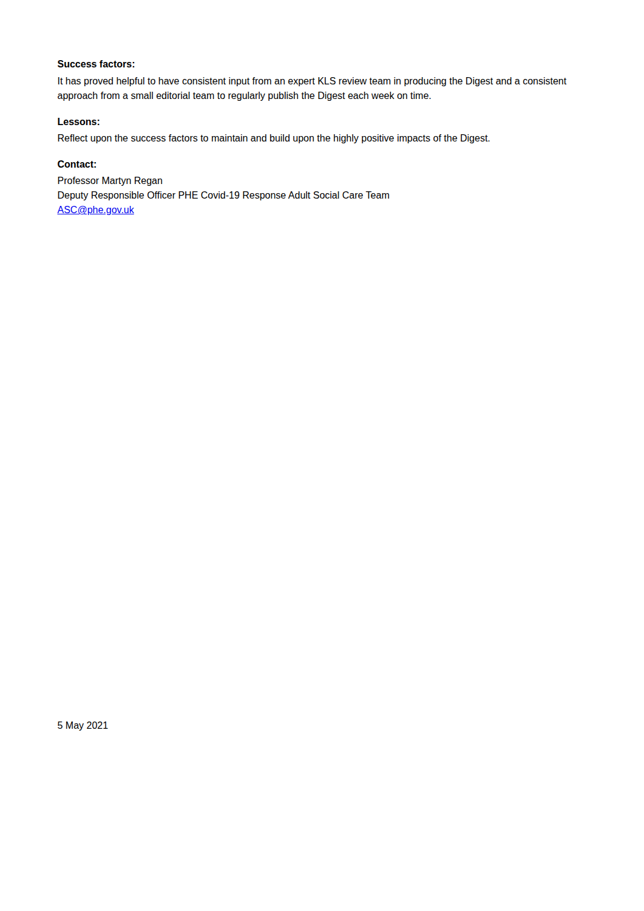Success factors:
It has proved helpful to have consistent input from an expert KLS review team in producing the Digest and a consistent approach from a small editorial team to regularly publish the Digest each week on time.
Lessons:
Reflect upon the success factors to maintain and build upon the highly positive impacts of the Digest.
Contact:
Professor Martyn Regan
Deputy Responsible Officer PHE Covid-19 Response Adult Social Care Team
ASC@phe.gov.uk
5 May 2021